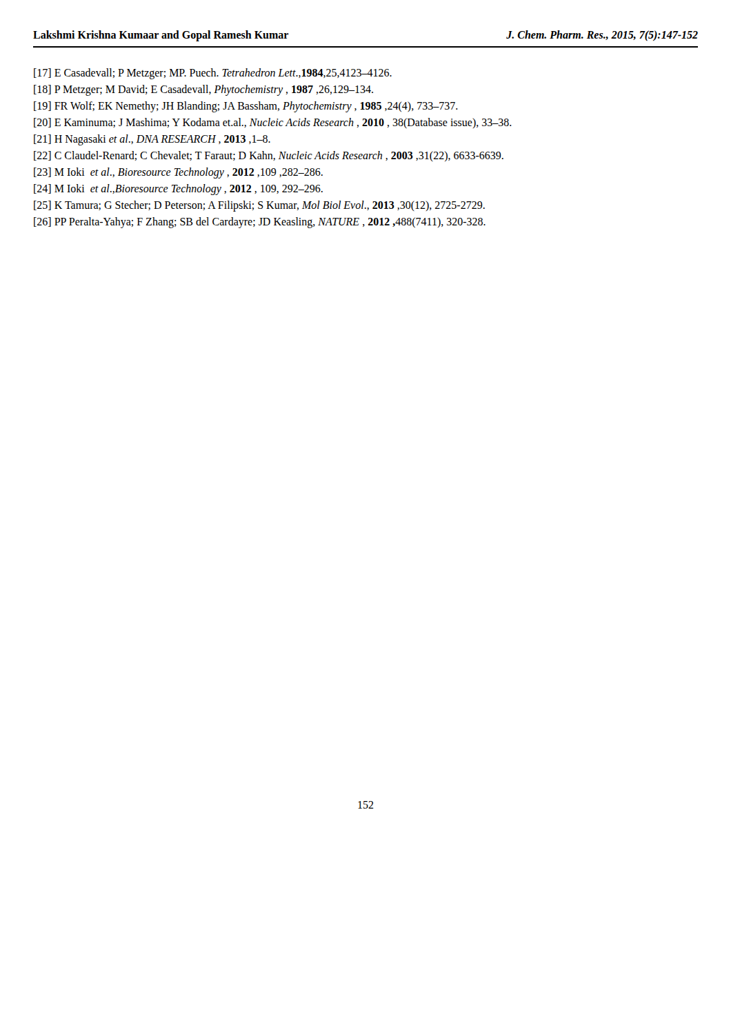Lakshmi Krishna Kumaar and Gopal Ramesh Kumar J. Chem. Pharm. Res., 2015, 7(5):147-152
[17] E Casadevall; P Metzger; MP. Puech. Tetrahedron Lett.,1984,25,4123–4126.
[18] P Metzger; M David; E Casadevall, Phytochemistry , 1987 ,26,129–134.
[19] FR Wolf; EK Nemethy; JH Blanding; JA Bassham, Phytochemistry , 1985 ,24(4), 733–737.
[20] E Kaminuma; J Mashima; Y Kodama et.al., Nucleic Acids Research , 2010 , 38(Database issue), 33–38.
[21] H Nagasaki et al., DNA RESEARCH , 2013 ,1–8.
[22] C Claudel-Renard; C Chevalet; T Faraut; D Kahn, Nucleic Acids Research , 2003 ,31(22), 6633-6639.
[23] M Ioki et al., Bioresource Technology , 2012 ,109 ,282–286.
[24] M Ioki et al.,Bioresource Technology , 2012 , 109, 292–296.
[25] K Tamura; G Stecher; D Peterson; A Filipski; S Kumar, Mol Biol Evol., 2013 ,30(12), 2725-2729.
[26] PP Peralta-Yahya; F Zhang; SB del Cardayre; JD Keasling, NATURE , 2012 , 488(7411), 320-328.
152